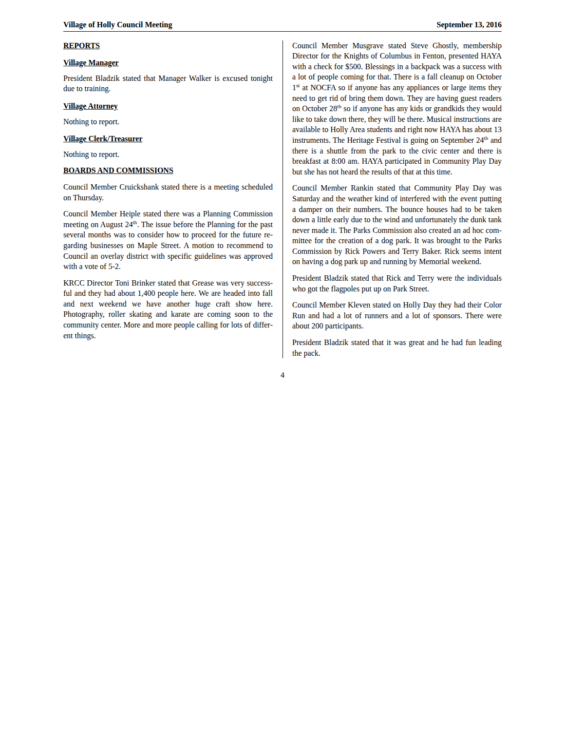Village of Holly Council Meeting September 13, 2016
REPORTS
Village Manager
President Bladzik stated that Manager Walker is excused tonight due to training.
Village Attorney
Nothing to report.
Village Clerk/Treasurer
Nothing to report.
BOARDS AND COMMISSIONS
Council Member Cruickshank stated there is a meeting scheduled on Thursday.
Council Member Heiple stated there was a Planning Commission meeting on August 24th. The issue before the Planning for the past several months was to consider how to proceed for the future regarding businesses on Maple Street. A motion to recommend to Council an overlay district with specific guidelines was approved with a vote of 5-2.
KRCC Director Toni Brinker stated that Grease was very successful and they had about 1,400 people here. We are headed into fall and next weekend we have another huge craft show here. Photography, roller skating and karate are coming soon to the community center. More and more people calling for lots of different things.
Council Member Musgrave stated Steve Ghostly, membership Director for the Knights of Columbus in Fenton, presented HAYA with a check for $500. Blessings in a backpack was a success with a lot of people coming for that. There is a fall cleanup on October 1st at NOCFA so if anyone has any appliances or large items they need to get rid of bring them down. They are having guest readers on October 28th so if anyone has any kids or grandkids they would like to take down there, they will be there. Musical instructions are available to Holly Area students and right now HAYA has about 13 instruments. The Heritage Festival is going on September 24th and there is a shuttle from the park to the civic center and there is breakfast at 8:00 am. HAYA participated in Community Play Day but she has not heard the results of that at this time.
Council Member Rankin stated that Community Play Day was Saturday and the weather kind of interfered with the event putting a damper on their numbers. The bounce houses had to be taken down a little early due to the wind and unfortunately the dunk tank never made it. The Parks Commission also created an ad hoc committee for the creation of a dog park. It was brought to the Parks Commission by Rick Powers and Terry Baker. Rick seems intent on having a dog park up and running by Memorial weekend.
President Bladzik stated that Rick and Terry were the individuals who got the flagpoles put up on Park Street.
Council Member Kleven stated on Holly Day they had their Color Run and had a lot of runners and a lot of sponsors. There were about 200 participants.
President Bladzik stated that it was great and he had fun leading the pack.
4